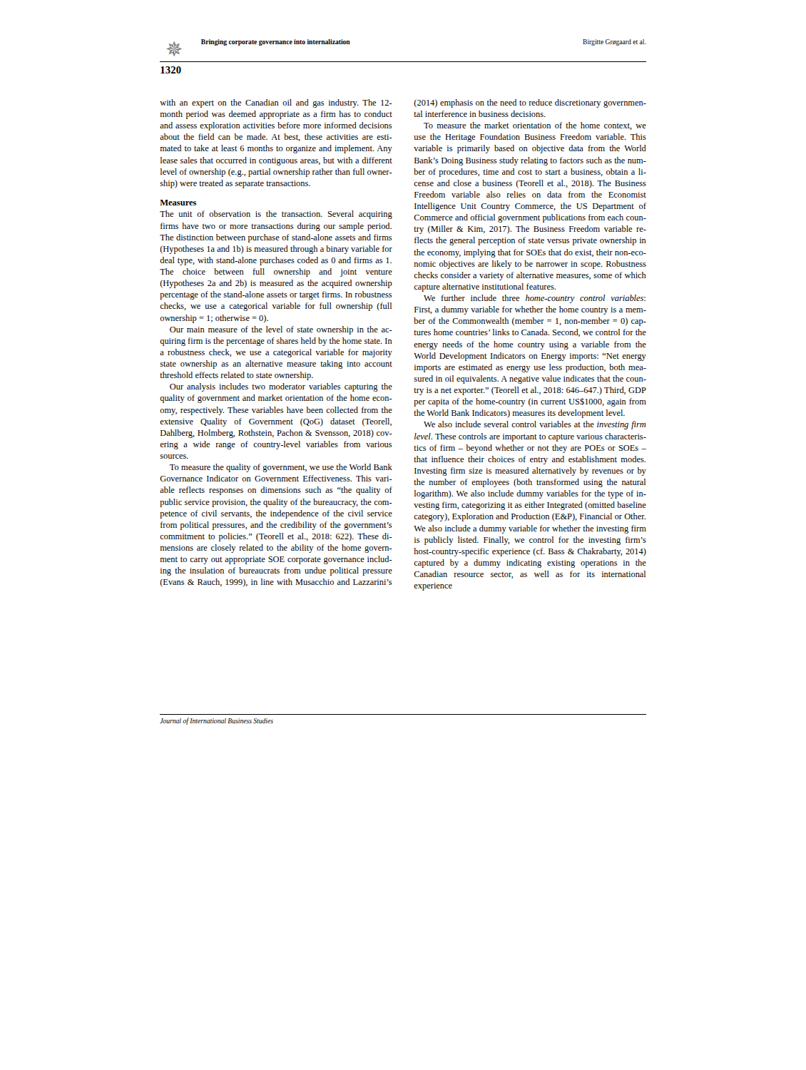✵
Bringing corporate governance into internalization Birgitte Grøgaard et al.
1320
with an expert on the Canadian oil and gas industry. The 12-month period was deemed appropriate as a firm has to conduct and assess exploration activities before more informed decisions about the field can be made. At best, these activities are estimated to take at least 6 months to organize and implement. Any lease sales that occurred in contiguous areas, but with a different level of ownership (e.g., partial ownership rather than full ownership) were treated as separate transactions.
Measures
The unit of observation is the transaction. Several acquiring firms have two or more transactions during our sample period. The distinction between purchase of stand-alone assets and firms (Hypotheses 1a and 1b) is measured through a binary variable for deal type, with stand-alone purchases coded as 0 and firms as 1. The choice between full ownership and joint venture (Hypotheses 2a and 2b) is measured as the acquired ownership percentage of the stand-alone assets or target firms. In robustness checks, we use a categorical variable for full ownership (full ownership = 1; otherwise = 0).
Our main measure of the level of state ownership in the acquiring firm is the percentage of shares held by the home state. In a robustness check, we use a categorical variable for majority state ownership as an alternative measure taking into account threshold effects related to state ownership.
Our analysis includes two moderator variables capturing the quality of government and market orientation of the home economy, respectively. These variables have been collected from the extensive Quality of Government (QoG) dataset (Teorell, Dahlberg, Holmberg, Rothstein, Pachon & Svensson, 2018) covering a wide range of country-level variables from various sources.
To measure the quality of government, we use the World Bank Governance Indicator on Government Effectiveness. This variable reflects responses on dimensions such as “the quality of public service provision, the quality of the bureaucracy, the competence of civil servants, the independence of the civil service from political pressures, and the credibility of the government’s commitment to policies.” (Teorell et al., 2018: 622). These dimensions are closely related to the ability of the home government to carry out appropriate SOE corporate governance including the insulation of bureaucrats from undue political pressure (Evans & Rauch, 1999), in line with Musacchio and Lazzarini’s (2014) emphasis on the need to reduce discretionary governmental interference in business decisions.
To measure the market orientation of the home context, we use the Heritage Foundation Business Freedom variable. This variable is primarily based on objective data from the World Bank’s Doing Business study relating to factors such as the number of procedures, time and cost to start a business, obtain a license and close a business (Teorell et al., 2018). The Business Freedom variable also relies on data from the Economist Intelligence Unit Country Commerce, the US Department of Commerce and official government publications from each country (Miller & Kim, 2017). The Business Freedom variable reflects the general perception of state versus private ownership in the economy, implying that for SOEs that do exist, their non-economic objectives are likely to be narrower in scope. Robustness checks consider a variety of alternative measures, some of which capture alternative institutional features.
We further include three home-country control variables: First, a dummy variable for whether the home country is a member of the Commonwealth (member = 1, non-member = 0) captures home countries’ links to Canada. Second, we control for the energy needs of the home country using a variable from the World Development Indicators on Energy imports: “Net energy imports are estimated as energy use less production, both measured in oil equivalents. A negative value indicates that the country is a net exporter.” (Teorell et al., 2018: 646–647.) Third, GDP per capita of the home-country (in current US$1000, again from the World Bank Indicators) measures its development level.
We also include several control variables at the investing firm level. These controls are important to capture various characteristics of firm – beyond whether or not they are POEs or SOEs –that influence their choices of entry and establishment modes. Investing firm size is measured alternatively by revenues or by the number of employees (both transformed using the natural logarithm). We also include dummy variables for the type of investing firm, categorizing it as either Integrated (omitted baseline category), Exploration and Production (E&P), Financial or Other. We also include a dummy variable for whether the investing firm is publicly listed. Finally, we control for the investing firm’s host-country-specific experience (cf. Bass & Chakrabarty, 2014) captured by a dummy indicating existing operations in the Canadian resource sector, as well as for its international experience
Journal of International Business Studies